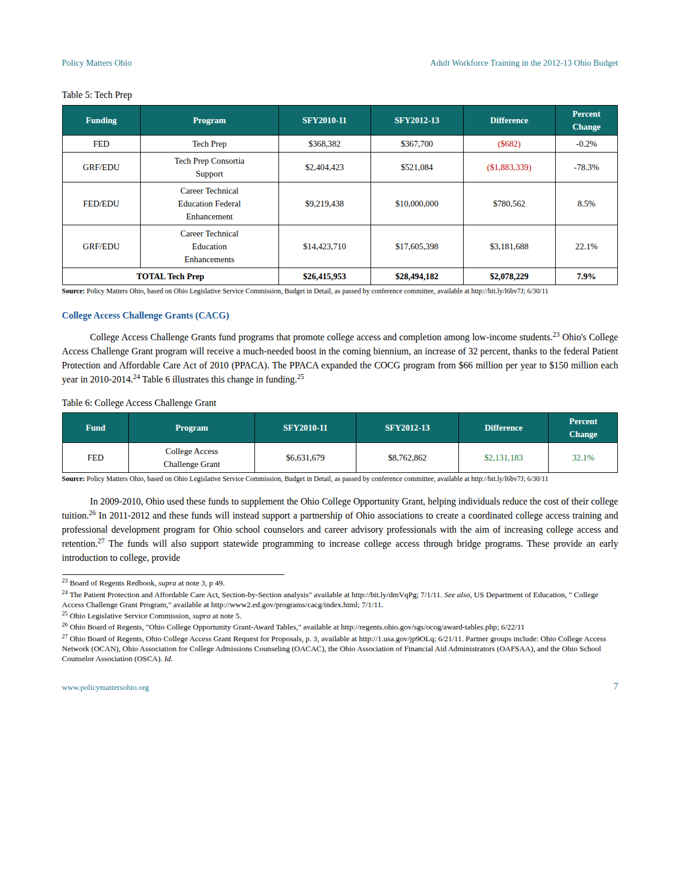Policy Matters Ohio
Adult Workforce Training in the 2012-13 Ohio Budget
Table 5: Tech Prep
| Funding | Program | SFY2010-11 | SFY2012-13 | Difference | Percent Change |
| --- | --- | --- | --- | --- | --- |
| FED | Tech Prep | $368,382 | $367,700 | ($682) | -0.2% |
| GRF/EDU | Tech Prep Consortia Support | $2,404,423 | $521,084 | ($1,883,339) | -78.3% |
| FED/EDU | Career Technical Education Federal Enhancement | $9,219,438 | $10,000,000 | $780,562 | 8.5% |
| GRF/EDU | Career Technical Education Enhancements | $14,423,710 | $17,605,398 | $3,181,688 | 22.1% |
| TOTAL Tech Prep | $26,415,953 | $28,494,182 | $2,078,229 | 7.9% |
Source: Policy Matters Ohio, based on Ohio Legislative Service Commission, Budget in Detail, as passed by conference committee, available at http://bit.ly/l6bv7J; 6/30/11
College Access Challenge Grants (CACG)
College Access Challenge Grants fund programs that promote college access and completion among low-income students.23 Ohio's College Access Challenge Grant program will receive a much-needed boost in the coming biennium, an increase of 32 percent, thanks to the federal Patient Protection and Affordable Care Act of 2010 (PPACA). The PPACA expanded the COCG program from $66 million per year to $150 million each year in 2010-2014.24 Table 6 illustrates this change in funding.25
Table 6: College Access Challenge Grant
| Fund | Program | SFY2010-11 | SFY2012-13 | Difference | Percent Change |
| --- | --- | --- | --- | --- | --- |
| FED | College Access Challenge Grant | $6,631,679 | $8,762,862 | $2,131,183 | 32.1% |
Source: Policy Matters Ohio, based on Ohio Legislative Service Commission, Budget in Detail, as passed by conference committee, available at http://bit.ly/l6bv7J; 6/30/11
In 2009-2010, Ohio used these funds to supplement the Ohio College Opportunity Grant, helping individuals reduce the cost of their college tuition.26 In 2011-2012 and these funds will instead support a partnership of Ohio associations to create a coordinated college access training and professional development program for Ohio school counselors and career advisory professionals with the aim of increasing college access and retention.27 The funds will also support statewide programming to increase college access through bridge programs. These provide an early introduction to college, provide
23 Board of Regents Redbook, supra at note 3, p 49.
24 The Patient Protection and Affordable Care Act, Section-by-Section analysis" available at http://bit.ly/dmVqPg; 7/1/11. See also, US Department of Education, " College Access Challenge Grant Program," available at http://www2.ed.gov/programs/cacg/index.html; 7/1/11.
25 Ohio Legislative Service Commission, supra at note 5.
26 Ohio Board of Regents, "Ohio College Opportunity Grant-Award Tables," available at http://regents.ohio.gov/sgs/ocog/award-tables.php; 6/22/11
27 Ohio Board of Regents, Ohio College Access Grant Request for Proposals, p. 3, available at http://1.usa.gov/jp9OLq; 6/21/11. Partner groups include: Ohio College Access Network (OCAN), Ohio Association for College Admissions Counseling (OACAC), the Ohio Association of Financial Aid Administrators (OAFSAA), and the Ohio School Counselor Association (OSCA). Id.
www.policymattersohio.org
7